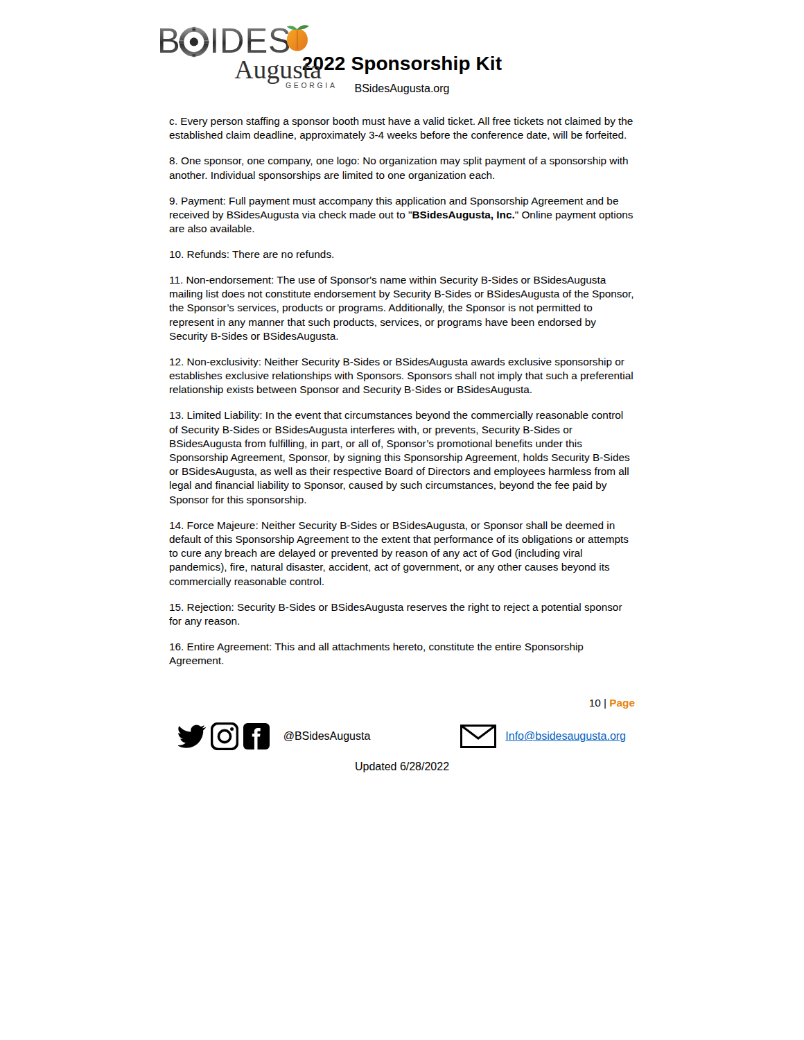B IDES Augusta GEORGIA
2022 Sponsorship Kit
BSidesAugusta.org
c. Every person staffing a sponsor booth must have a valid ticket. All free tickets not claimed by the established claim deadline, approximately 3-4 weeks before the conference date, will be forfeited.
8. One sponsor, one company, one logo: No organization may split payment of a sponsorship with another. Individual sponsorships are limited to one organization each.
9. Payment: Full payment must accompany this application and Sponsorship Agreement and be received by BSidesAugusta via check made out to "BSidesAugusta, Inc." Online payment options are also available.
10. Refunds: There are no refunds.
11. Non-endorsement: The use of Sponsor's name within Security B-Sides or BSidesAugusta mailing list does not constitute endorsement by Security B-Sides or BSidesAugusta of the Sponsor, the Sponsor’s services, products or programs. Additionally, the Sponsor is not permitted to represent in any manner that such products, services, or programs have been endorsed by Security B-Sides or BSidesAugusta.
12. Non-exclusivity: Neither Security B-Sides or BSidesAugusta awards exclusive sponsorship or establishes exclusive relationships with Sponsors. Sponsors shall not imply that such a preferential relationship exists between Sponsor and Security B-Sides or BSidesAugusta.
13. Limited Liability: In the event that circumstances beyond the commercially reasonable control of Security B-Sides or BSidesAugusta interferes with, or prevents, Security B-Sides or BSidesAugusta from fulfilling, in part, or all of, Sponsor’s promotional benefits under this Sponsorship Agreement, Sponsor, by signing this Sponsorship Agreement, holds Security B-Sides or BSidesAugusta, as well as their respective Board of Directors and employees harmless from all legal and financial liability to Sponsor, caused by such circumstances, beyond the fee paid by Sponsor for this sponsorship.
14. Force Majeure: Neither Security B-Sides or BSidesAugusta, or Sponsor shall be deemed in default of this Sponsorship Agreement to the extent that performance of its obligations or attempts to cure any breach are delayed or prevented by reason of any act of God (including viral pandemics), fire, natural disaster, accident, act of government, or any other causes beyond its commercially reasonable control.
15. Rejection: Security B-Sides or BSidesAugusta reserves the right to reject a potential sponsor for any reason.
16. Entire Agreement: This and all attachments hereto, constitute the entire Sponsorship Agreement.
10 | Page
@BSidesAugusta
Info@bsidesaugusta.org
Updated 6/28/2022